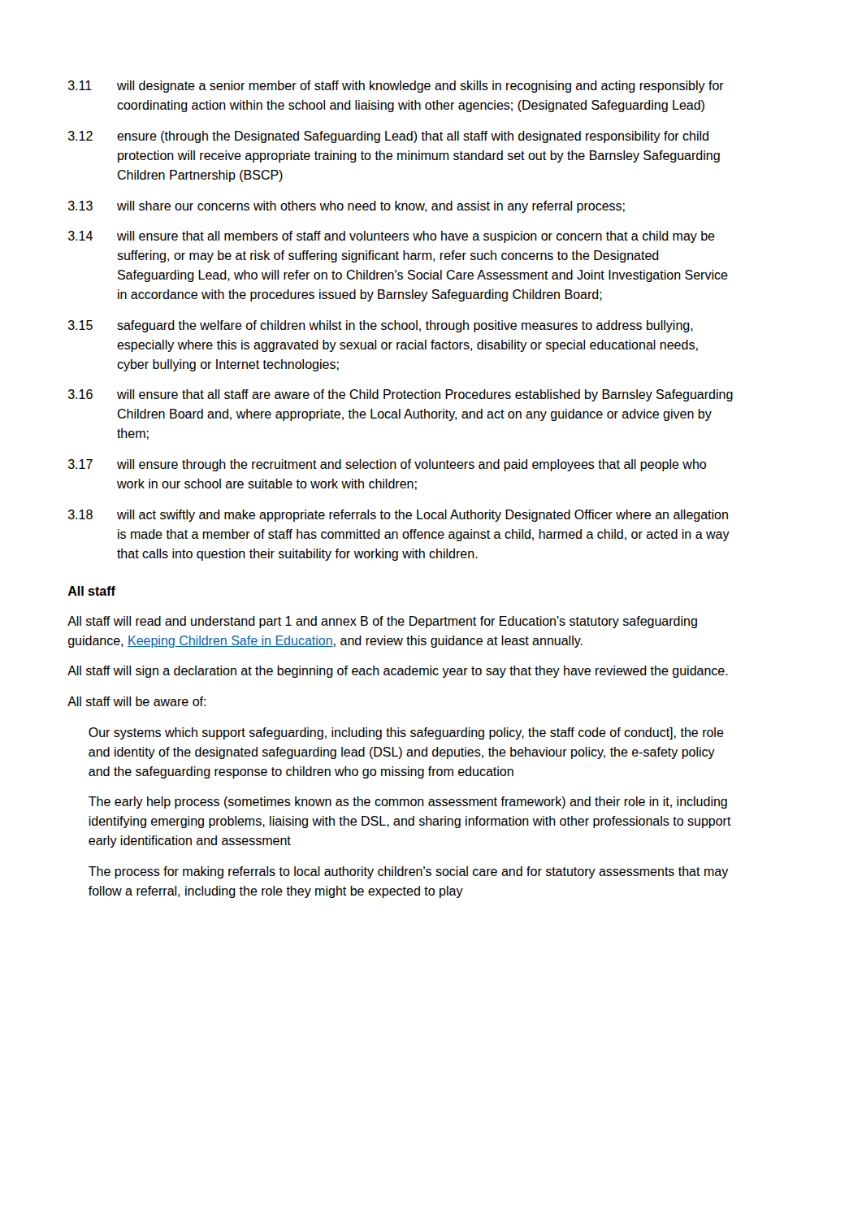3.11 will designate a senior member of staff with knowledge and skills in recognising and acting responsibly for coordinating action within the school and liaising with other agencies; (Designated Safeguarding Lead)
3.12 ensure (through the Designated Safeguarding Lead) that all staff with designated responsibility for child protection will receive appropriate training to the minimum standard set out by the Barnsley Safeguarding Children Partnership (BSCP)
3.13 will share our concerns with others who need to know, and assist in any referral process;
3.14 will ensure that all members of staff and volunteers who have a suspicion or concern that a child may be suffering, or may be at risk of suffering significant harm, refer such concerns to the Designated Safeguarding Lead, who will refer on to Children's Social Care Assessment and Joint Investigation Service in accordance with the procedures issued by Barnsley Safeguarding Children Board;
3.15 safeguard the welfare of children whilst in the school, through positive measures to address bullying, especially where this is aggravated by sexual or racial factors, disability or special educational needs, cyber bullying or Internet technologies;
3.16 will ensure that all staff are aware of the Child Protection Procedures established by Barnsley Safeguarding Children Board and, where appropriate, the Local Authority, and act on any guidance or advice given by them;
3.17 will ensure through the recruitment and selection of volunteers and paid employees that all people who work in our school are suitable to work with children;
3.18 will act swiftly and make appropriate referrals to the Local Authority Designated Officer where an allegation is made that a member of staff has committed an offence against a child, harmed a child, or acted in a way that calls into question their suitability for working with children.
All staff
All staff will read and understand part 1 and annex B of the Department for Education's statutory safeguarding guidance, Keeping Children Safe in Education, and review this guidance at least annually.
All staff will sign a declaration at the beginning of each academic year to say that they have reviewed the guidance.
All staff will be aware of:
Our systems which support safeguarding, including this safeguarding policy, the staff code of conduct], the role and identity of the designated safeguarding lead (DSL) and deputies, the behaviour policy, the e-safety policy and the safeguarding response to children who go missing from education
The early help process (sometimes known as the common assessment framework) and their role in it, including identifying emerging problems, liaising with the DSL, and sharing information with other professionals to support early identification and assessment
The process for making referrals to local authority children's social care and for statutory assessments that may follow a referral, including the role they might be expected to play